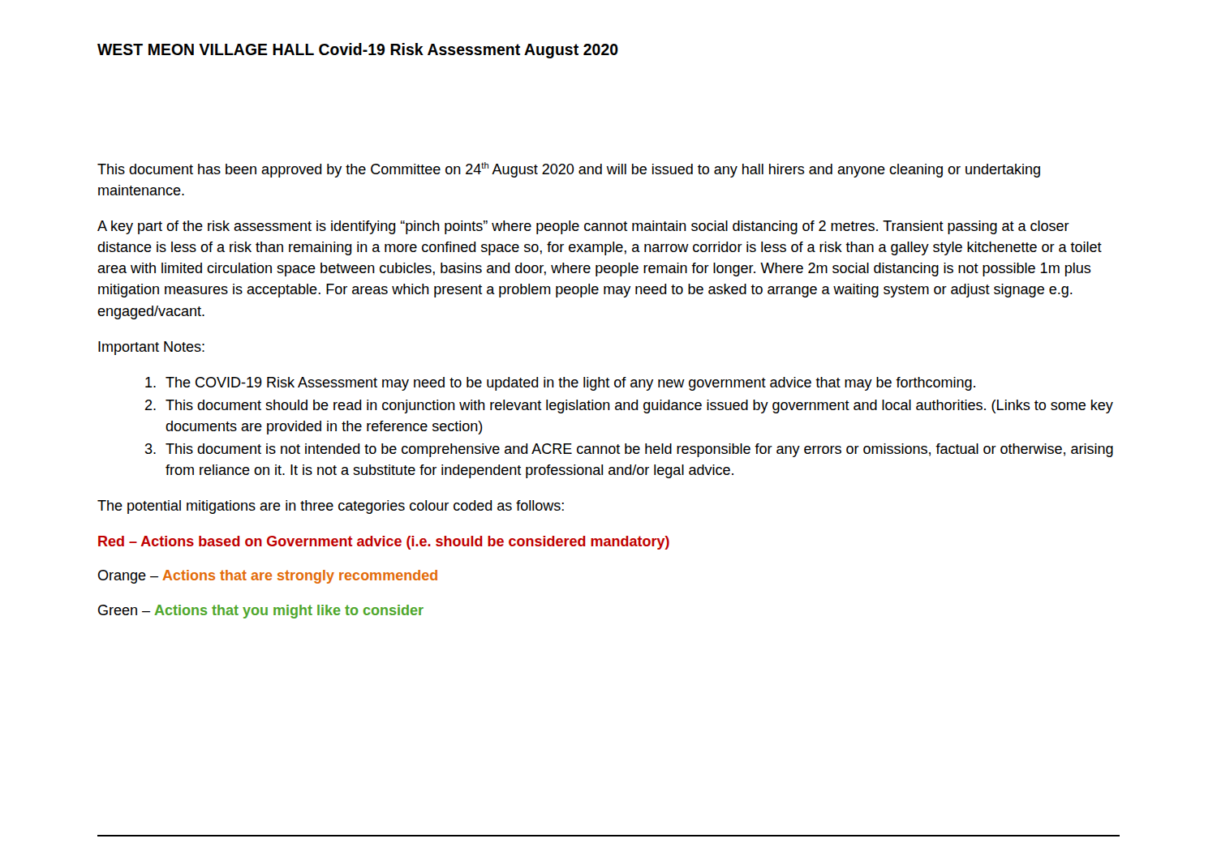WEST MEON VILLAGE HALL Covid-19 Risk Assessment August 2020
This document has been approved by the Committee on 24th August 2020 and will be issued to any hall hirers and anyone cleaning or undertaking maintenance.
A key part of the risk assessment is identifying “pinch points” where people cannot maintain social distancing of 2 metres. Transient passing at a closer distance is less of a risk than remaining in a more confined space so, for example, a narrow corridor is less of a risk than a galley style kitchenette or a toilet area with limited circulation space between cubicles, basins and door, where people remain for longer. Where 2m social distancing is not possible 1m plus mitigation measures is acceptable. For areas which present a problem people may need to be asked to arrange a waiting system or adjust signage e.g. engaged/vacant.
Important Notes:
The COVID-19 Risk Assessment may need to be updated in the light of any new government advice that may be forthcoming.
This document should be read in conjunction with relevant legislation and guidance issued by government and local authorities. (Links to some key documents are provided in the reference section)
This document is not intended to be comprehensive and ACRE cannot be held responsible for any errors or omissions, factual or otherwise, arising from reliance on it. It is not a substitute for independent professional and/or legal advice.
The potential mitigations are in three categories colour coded as follows:
Red – Actions based on Government advice (i.e. should be considered mandatory)
Orange – Actions that are strongly recommended
Green – Actions that you might like to consider